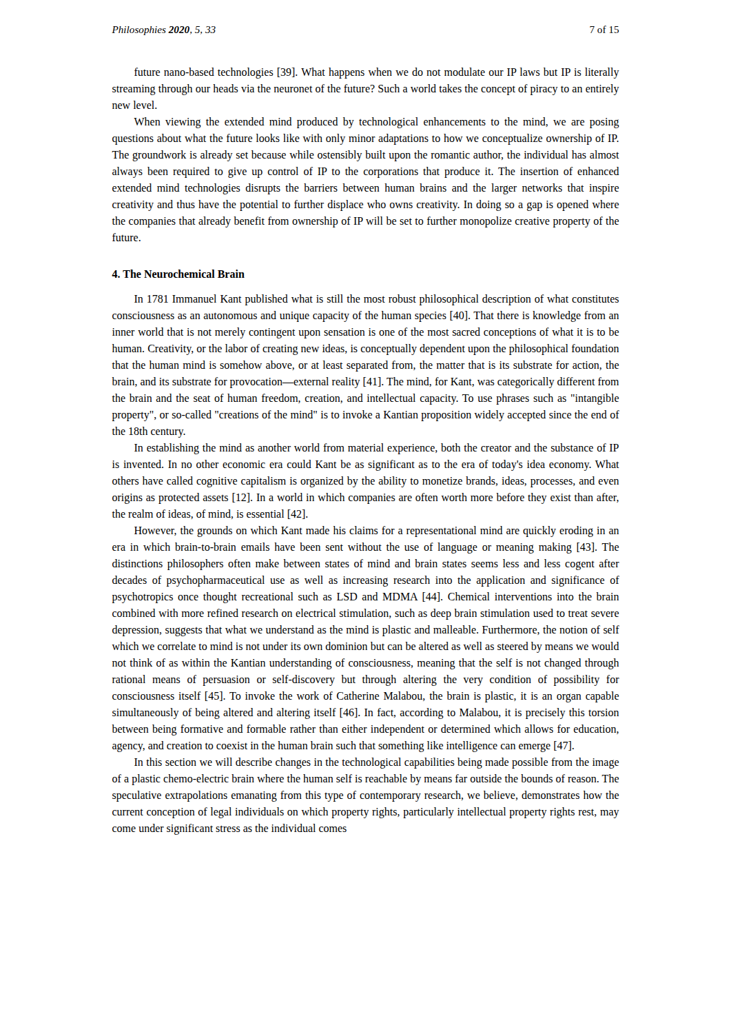Philosophies 2020, 5, 33 7 of 15
future nano-based technologies [39]. What happens when we do not modulate our IP laws but IP is literally streaming through our heads via the neuronet of the future? Such a world takes the concept of piracy to an entirely new level.
When viewing the extended mind produced by technological enhancements to the mind, we are posing questions about what the future looks like with only minor adaptations to how we conceptualize ownership of IP. The groundwork is already set because while ostensibly built upon the romantic author, the individual has almost always been required to give up control of IP to the corporations that produce it. The insertion of enhanced extended mind technologies disrupts the barriers between human brains and the larger networks that inspire creativity and thus have the potential to further displace who owns creativity. In doing so a gap is opened where the companies that already benefit from ownership of IP will be set to further monopolize creative property of the future.
4. The Neurochemical Brain
In 1781 Immanuel Kant published what is still the most robust philosophical description of what constitutes consciousness as an autonomous and unique capacity of the human species [40]. That there is knowledge from an inner world that is not merely contingent upon sensation is one of the most sacred conceptions of what it is to be human. Creativity, or the labor of creating new ideas, is conceptually dependent upon the philosophical foundation that the human mind is somehow above, or at least separated from, the matter that is its substrate for action, the brain, and its substrate for provocation—external reality [41]. The mind, for Kant, was categorically different from the brain and the seat of human freedom, creation, and intellectual capacity. To use phrases such as "intangible property", or so-called "creations of the mind" is to invoke a Kantian proposition widely accepted since the end of the 18th century.
In establishing the mind as another world from material experience, both the creator and the substance of IP is invented. In no other economic era could Kant be as significant as to the era of today's idea economy. What others have called cognitive capitalism is organized by the ability to monetize brands, ideas, processes, and even origins as protected assets [12]. In a world in which companies are often worth more before they exist than after, the realm of ideas, of mind, is essential [42].
However, the grounds on which Kant made his claims for a representational mind are quickly eroding in an era in which brain-to-brain emails have been sent without the use of language or meaning making [43]. The distinctions philosophers often make between states of mind and brain states seems less and less cogent after decades of psychopharmaceutical use as well as increasing research into the application and significance of psychotropics once thought recreational such as LSD and MDMA [44]. Chemical interventions into the brain combined with more refined research on electrical stimulation, such as deep brain stimulation used to treat severe depression, suggests that what we understand as the mind is plastic and malleable. Furthermore, the notion of self which we correlate to mind is not under its own dominion but can be altered as well as steered by means we would not think of as within the Kantian understanding of consciousness, meaning that the self is not changed through rational means of persuasion or self-discovery but through altering the very condition of possibility for consciousness itself [45]. To invoke the work of Catherine Malabou, the brain is plastic, it is an organ capable simultaneously of being altered and altering itself [46]. In fact, according to Malabou, it is precisely this torsion between being formative and formable rather than either independent or determined which allows for education, agency, and creation to coexist in the human brain such that something like intelligence can emerge [47].
In this section we will describe changes in the technological capabilities being made possible from the image of a plastic chemo-electric brain where the human self is reachable by means far outside the bounds of reason. The speculative extrapolations emanating from this type of contemporary research, we believe, demonstrates how the current conception of legal individuals on which property rights, particularly intellectual property rights rest, may come under significant stress as the individual comes